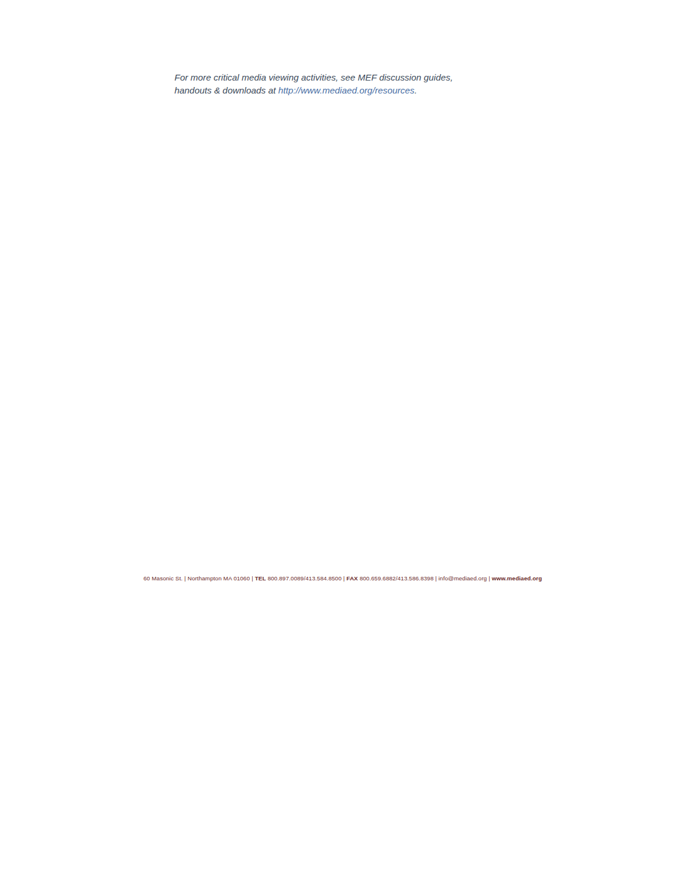For more critical media viewing activities, see MEF discussion guides, handouts & downloads at http://www.mediaed.org/resources.
60 Masonic St. | Northampton MA 01060 | TEL 800.897.0089/413.584.8500 | FAX 800.659.6882/413.586.8398 | info@mediaed.org | www.mediaed.org